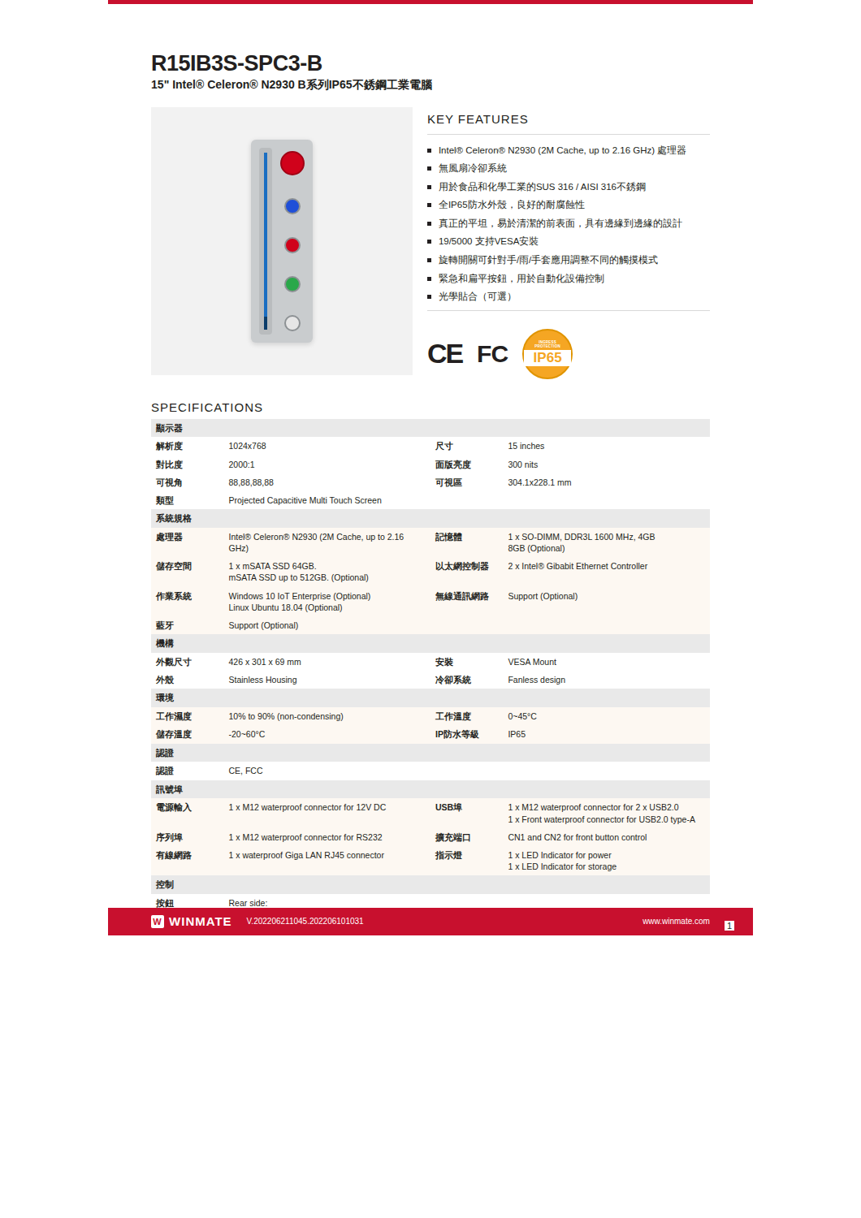R15IB3S-SPC3-B
15" Intel® Celeron® N2930 B系列IP65不銹鋼工業電腦
KEY FEATURES
Intel® Celeron® N2930 (2M Cache, up to 2.16 GHz) 處理器
無風扇冷卻系統
用於食品和化學工業的SUS 316 / AISI 316不銹鋼
全IP65防水外殼，良好的耐腐蝕性
真正的平坦，易於清潔的前表面，具有邊緣到邊緣的設計
19/5000 支持VESA安裝
旋轉開關可針對手/雨/手套應用調整不同的觸摸模式
緊急和扁平按鈕，用於自動化設備控制
光學貼合（可選）
CE FC INGRESS
PROTECTION IP65
SPECIFICATIONS
| 顯示器 |
| 解析度 | 1024x768 | 尺寸 | 15 inches |
| 對比度 | 2000:1 | 面版亮度 | 300 nits |
| 可視角 | 88,88,88,88 | 可視區 | 304.1x228.1 mm |
| 類型 | Projected Capacitive Multi Touch Screen |
| 系統規格 |
| 處理器 | Intel® Celeron® N2930 (2M Cache, up to 2.16 GHz) | 記憶體 | 1 x SO-DIMM, DDR3L 1600 MHz, 4GB 8GB (Optional) |
| 儲存空間 | 1 x mSATA SSD 64GB. mSATA SSD up to 512GB. (Optional) | 以太網控制器 | 2 x Intel® Gibabit Ethernet Controller |
| 作業系統 | Windows 10 IoT Enterprise (Optional) Linux Ubuntu 18.04 (Optional) | 無線通訊網路 | Support (Optional) |
| 藍牙 | Support (Optional) |
| 機構 |
| 外觀尺寸 | 426 x 301 x 69 mm | 安裝 | VESA Mount |
| 外殼 | Stainless Housing | 冷卻系統 | Fanless design |
| 環境 |
| 工作濕度 | 10% to 90% (non-condensing) | 工作溫度 | 0~45°C |
| 儲存溫度 | -20~60°C | IP防水等級 | IP65 |
| 認證 |
| 認證 | CE, FCC |
| 訊號埠 |
| 電源輸入 | 1 x M12 waterproof connector for 12V DC | USB埠 | 1 x M12 waterproof connector for 2 x USB2.0 1 x Front waterproof connector for USB2.0 type-A |
| 序列埠 | 1 x M12 waterproof connector for RS232 | 擴充端口 | CN1 and CN2 for front button control |
| 有線網路 | 1 x waterproof Giga LAN RJ45 connector | 指示燈 | 1 x LED Indicator for power 1 x LED Indicator for storage |
| 控制 |
| 按鈕 | Rear side: 1 x Power Button 1 x Reset Button |
WWINMATE
V.202206211045.202206101031
www.winmate.com
1